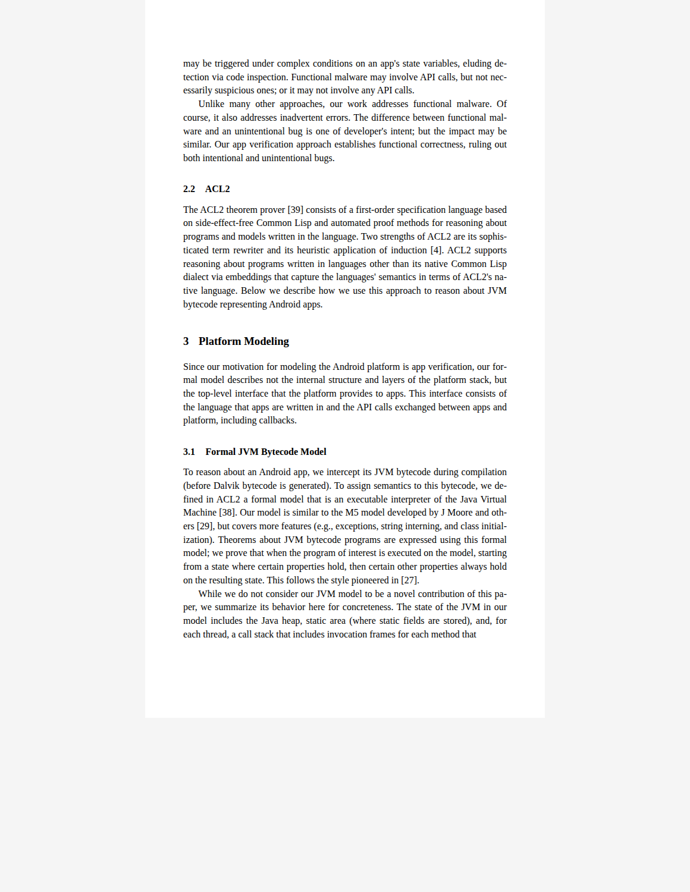may be triggered under complex conditions on an app's state variables, eluding detection via code inspection. Functional malware may involve API calls, but not necessarily suspicious ones; or it may not involve any API calls.
Unlike many other approaches, our work addresses functional malware. Of course, it also addresses inadvertent errors. The difference between functional malware and an unintentional bug is one of developer's intent; but the impact may be similar. Our app verification approach establishes functional correctness, ruling out both intentional and unintentional bugs.
2.2 ACL2
The ACL2 theorem prover [39] consists of a first-order specification language based on side-effect-free Common Lisp and automated proof methods for reasoning about programs and models written in the language. Two strengths of ACL2 are its sophisticated term rewriter and its heuristic application of induction [4]. ACL2 supports reasoning about programs written in languages other than its native Common Lisp dialect via embeddings that capture the languages' semantics in terms of ACL2's native language. Below we describe how we use this approach to reason about JVM bytecode representing Android apps.
3 Platform Modeling
Since our motivation for modeling the Android platform is app verification, our formal model describes not the internal structure and layers of the platform stack, but the top-level interface that the platform provides to apps. This interface consists of the language that apps are written in and the API calls exchanged between apps and platform, including callbacks.
3.1 Formal JVM Bytecode Model
To reason about an Android app, we intercept its JVM bytecode during compilation (before Dalvik bytecode is generated). To assign semantics to this bytecode, we defined in ACL2 a formal model that is an executable interpreter of the Java Virtual Machine [38]. Our model is similar to the M5 model developed by J Moore and others [29], but covers more features (e.g., exceptions, string interning, and class initialization). Theorems about JVM bytecode programs are expressed using this formal model; we prove that when the program of interest is executed on the model, starting from a state where certain properties hold, then certain other properties always hold on the resulting state. This follows the style pioneered in [27].
While we do not consider our JVM model to be a novel contribution of this paper, we summarize its behavior here for concreteness. The state of the JVM in our model includes the Java heap, static area (where static fields are stored), and, for each thread, a call stack that includes invocation frames for each method that